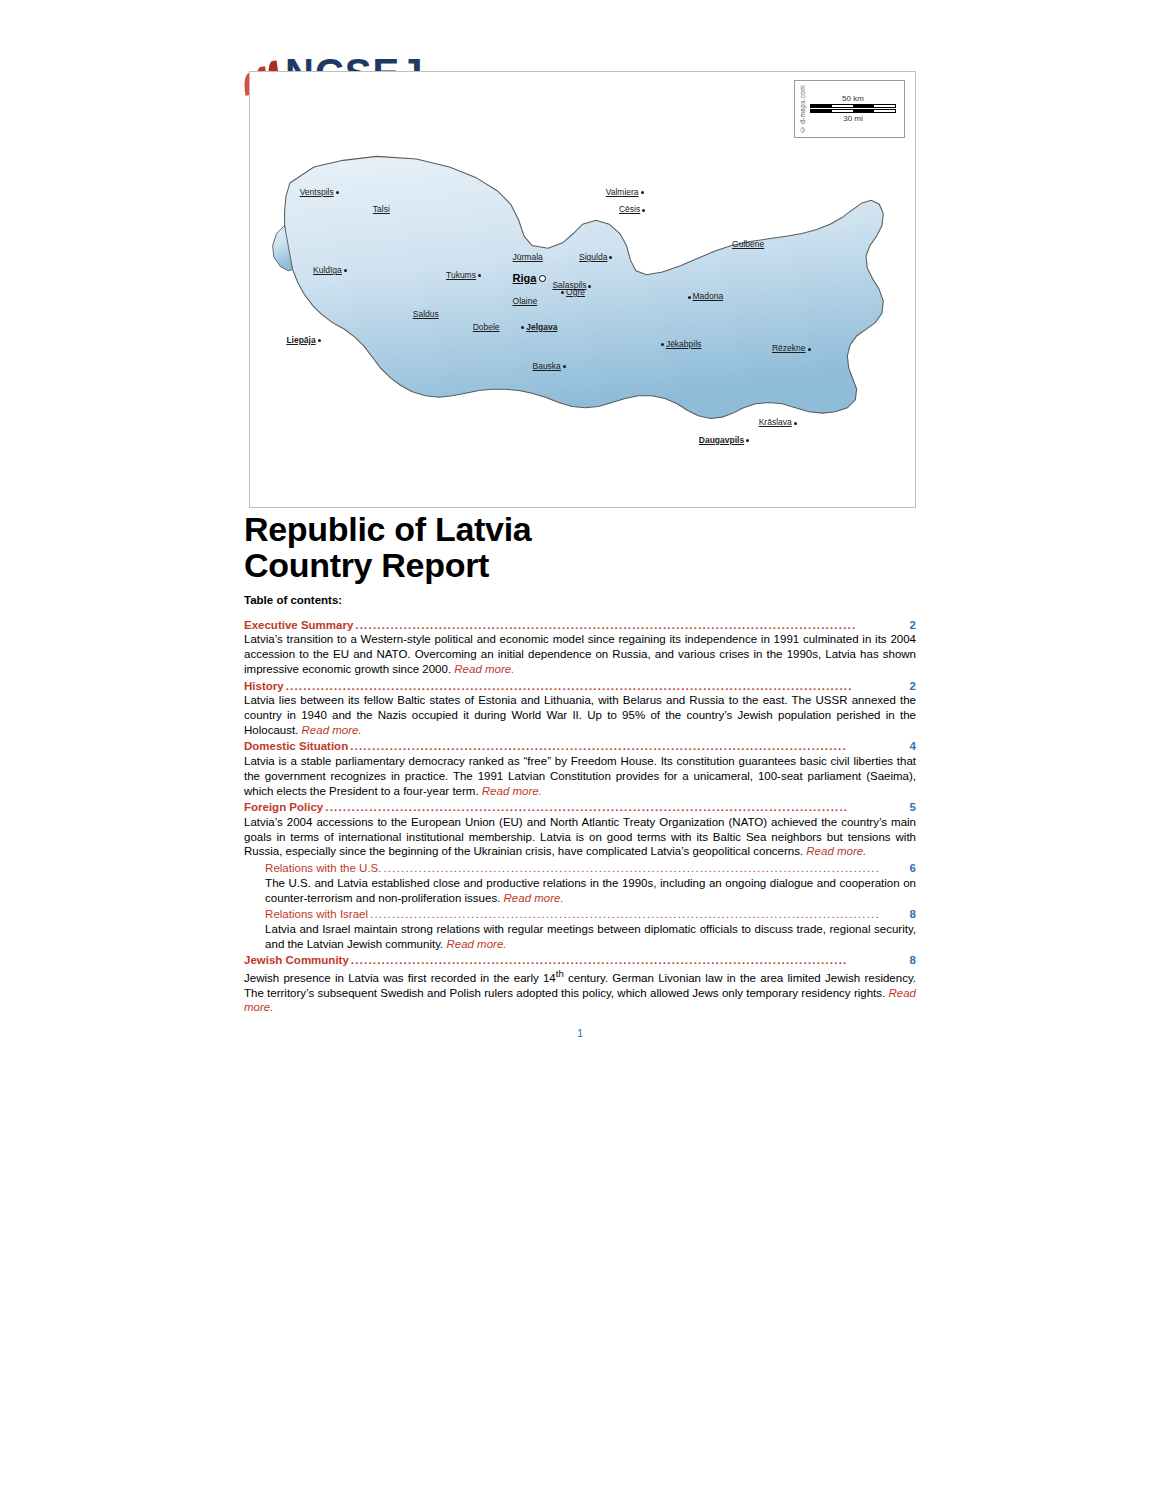NCSEJ
NATIONAL COALITION SUPPORTING EURASIAN JEWRY
© d-maps.com
50 km
30 mi
Ventspils
Talsi
Kuldīga
Tukums
Jūrmala
Saldus
Dobele
Liepāja
Bauska
Jelgava
Olaine
Ogre
Salaspils
Sigulda
Valmiera
Cēsis
Gulbene
Madona
Jēkabpils
Rēzekne
Krāslava
Daugavpils
Riga
Republic of Latvia
Country Report
Table of contents:
Executive Summary .................................................................................................................. 2
Latvia’s transition to a Western-style political and economic model since regaining its independence in 1991 culminated in its 2004 accession to the EU and NATO. Overcoming an initial dependence on Russia, and various crises in the 1990s, Latvia has shown impressive economic growth since 2000. Read more.
History ................................................................................................................................. 2
Latvia lies between its fellow Baltic states of Estonia and Lithuania, with Belarus and Russia to the east. The USSR annexed the country in 1940 and the Nazis occupied it during World War II. Up to 95% of the country’s Jewish population perished in the Holocaust. Read more.
Domestic Situation ................................................................................................................. 4
Latvia is a stable parliamentary democracy ranked as “free” by Freedom House. Its constitution guarantees basic civil liberties that the government recognizes in practice. The 1991 Latvian Constitution provides for a unicameral, 100-seat parliament (Saeima), which elects the President to a four-year term. Read more.
Foreign Policy ....................................................................................................................... 5
Latvia’s 2004 accessions to the European Union (EU) and North Atlantic Treaty Organization (NATO) achieved the country’s main goals in terms of international institutional membership. Latvia is on good terms with its Baltic Sea neighbors but tensions with Russia, especially since the beginning of the Ukrainian crisis, have complicated Latvia’s geopolitical concerns. Read more.
Relations with the U.S. ................................................................................................................. 6
The U.S. and Latvia established close and productive relations in the 1990s, including an ongoing dialogue and cooperation on counter-terrorism and non-proliferation issues. Read more.
Relations with Israel .................................................................................................................... 8
Latvia and Israel maintain strong relations with regular meetings between diplomatic officials to discuss trade, regional security, and the Latvian Jewish community. Read more.
Jewish Community ................................................................................................................. 8
Jewish presence in Latvia was first recorded in the early 14th century. German Livonian law in the area limited Jewish residency. The territory’s subsequent Swedish and Polish rulers adopted this policy, which allowed Jews only temporary residency rights. Read more.
1